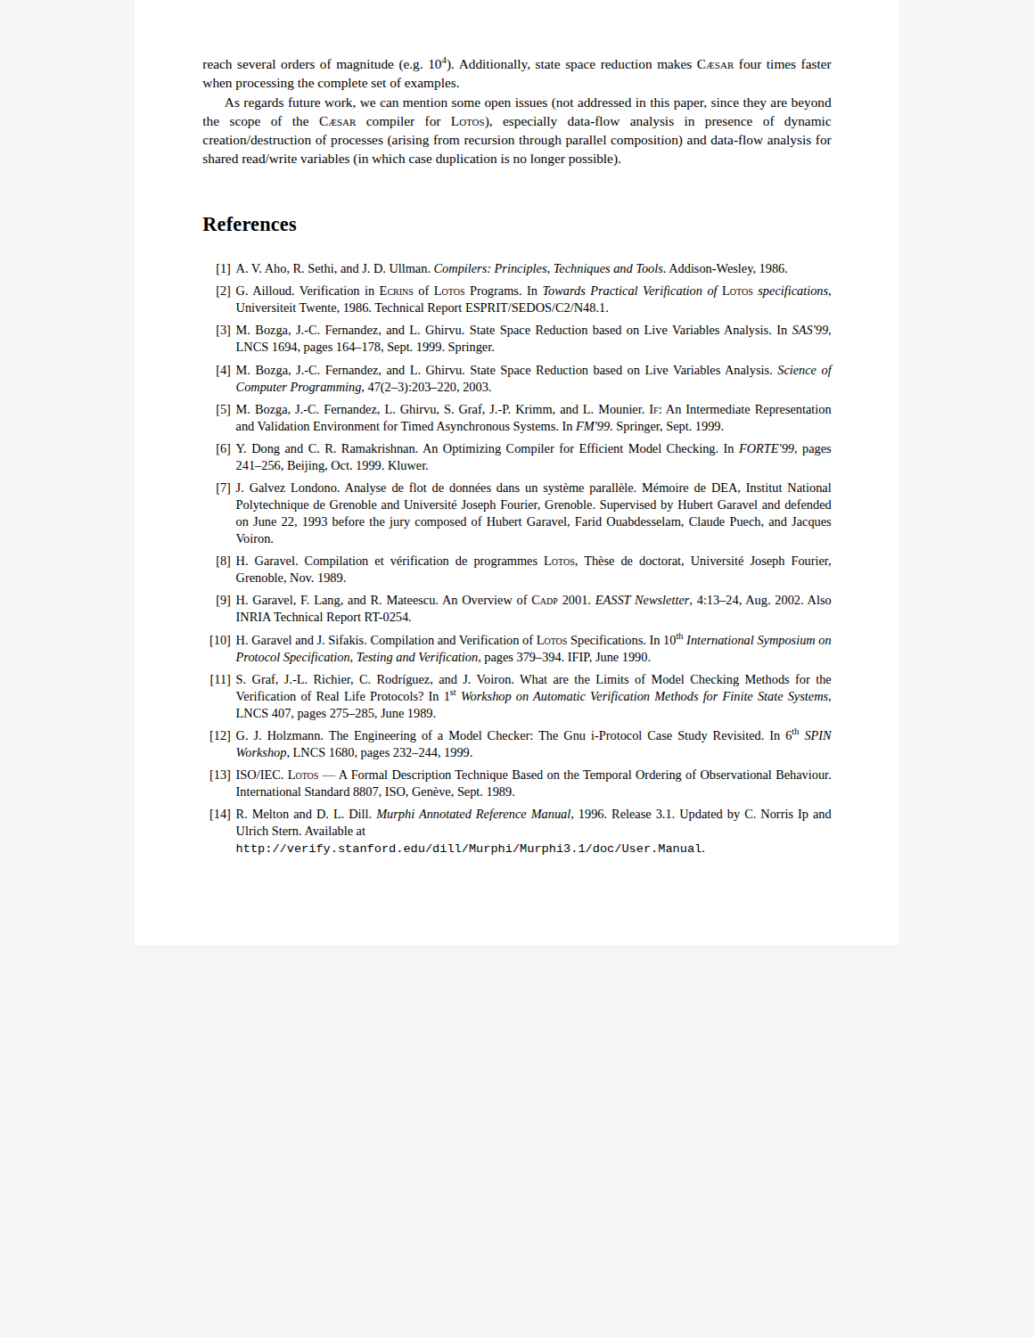reach several orders of magnitude (e.g. 104). Additionally, state space reduction makes Cæsar four times faster when processing the complete set of examples.
As regards future work, we can mention some open issues (not addressed in this paper, since they are beyond the scope of the Cæsar compiler for Lotos), especially data-flow analysis in presence of dynamic creation/destruction of processes (arising from recursion through parallel composition) and data-flow analysis for shared read/write variables (in which case duplication is no longer possible).
References
[1] A. V. Aho, R. Sethi, and J. D. Ullman. Compilers: Principles, Techniques and Tools. Addison-Wesley, 1986.
[2] G. Ailloud. Verification in Ecrins of Lotos Programs. In Towards Practical Verification of Lotos specifications, Universiteit Twente, 1986. Technical Report ESPRIT/SEDOS/C2/N48.1.
[3] M. Bozga, J.-C. Fernandez, and L. Ghirvu. State Space Reduction based on Live Variables Analysis. In SAS'99, LNCS 1694, pages 164–178, Sept. 1999. Springer.
[4] M. Bozga, J.-C. Fernandez, and L. Ghirvu. State Space Reduction based on Live Variables Analysis. Science of Computer Programming, 47(2–3):203–220, 2003.
[5] M. Bozga, J.-C. Fernandez, L. Ghirvu, S. Graf, J.-P. Krimm, and L. Mounier. If: An Intermediate Representation and Validation Environment for Timed Asynchronous Systems. In FM'99. Springer, Sept. 1999.
[6] Y. Dong and C. R. Ramakrishnan. An Optimizing Compiler for Efficient Model Checking. In FORTE'99, pages 241–256, Beijing, Oct. 1999. Kluwer.
[7] J. Galvez Londono. Analyse de flot de données dans un système parallèle. Mémoire de DEA, Institut National Polytechnique de Grenoble and Université Joseph Fourier, Grenoble. Supervised by Hubert Garavel and defended on June 22, 1993 before the jury composed of Hubert Garavel, Farid Ouabdesselam, Claude Puech, and Jacques Voiron.
[8] H. Garavel. Compilation et vérification de programmes Lotos, Thèse de doctorat, Université Joseph Fourier, Grenoble, Nov. 1989.
[9] H. Garavel, F. Lang, and R. Mateescu. An Overview of Cadp 2001. EASST Newsletter, 4:13–24, Aug. 2002. Also INRIA Technical Report RT-0254.
[10] H. Garavel and J. Sifakis. Compilation and Verification of Lotos Specifications. In 10th International Symposium on Protocol Specification, Testing and Verification, pages 379–394. IFIP, June 1990.
[11] S. Graf, J.-L. Richier, C. Rodríguez, and J. Voiron. What are the Limits of Model Checking Methods for the Verification of Real Life Protocols? In 1st Workshop on Automatic Verification Methods for Finite State Systems, LNCS 407, pages 275–285, June 1989.
[12] G. J. Holzmann. The Engineering of a Model Checker: The Gnu i-Protocol Case Study Revisited. In 6th SPIN Workshop, LNCS 1680, pages 232–244, 1999.
[13] ISO/IEC. Lotos — A Formal Description Technique Based on the Temporal Ordering of Observational Behaviour. International Standard 8807, ISO, Genève, Sept. 1989.
[14] R. Melton and D. L. Dill. Murphi Annotated Reference Manual, 1996. Release 3.1. Updated by C. Norris Ip and Ulrich Stern. Available at
http://verify.stanford.edu/dill/Murphi/Murphi3.1/doc/User.Manual.